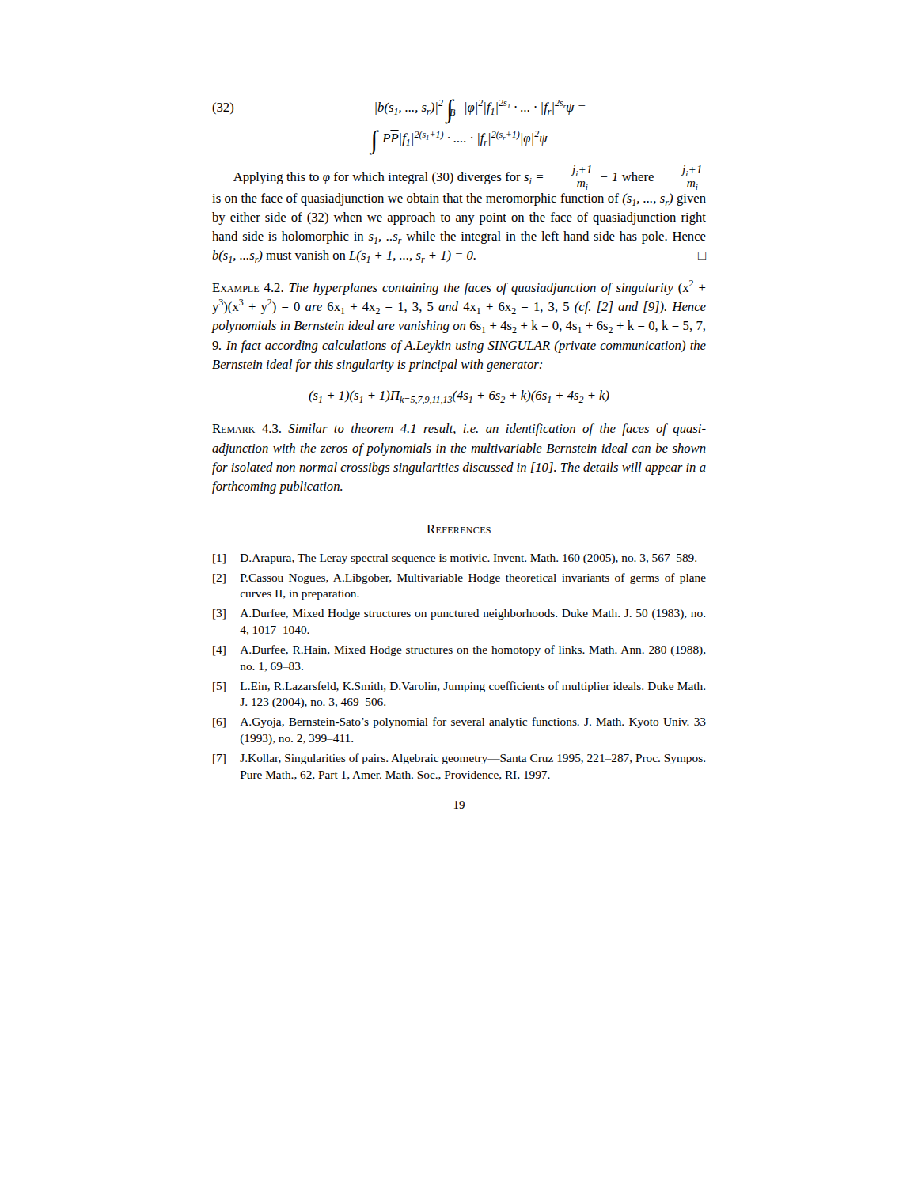(32)
|b(s1, ..., sr)|2 ∫B |φ|2|f1|2s1 · ... · |fr|2srψ =
∫ PP|f1|2(s1+1) · .... · |fr|2(sr+1)|φ|2ψ
Applying this to φ for which integral (30) diverges for si = ji+1 mi − 1 where ji+1 mi is on the face of quasiadjunction we obtain that the meromorphic function of (s1, ..., sr) given by either side of (32) when we approach to any point on the face of quasiadjunction right hand side is holomorphic in s1, ..sr while the integral in the left hand side has pole. Hence b(s1, ...sr) must vanish on L(s1 + 1, ..., sr + 1) = 0.□
Example 4.2. The hyperplanes containing the faces of quasiadjunction of singularity (x2 + y3)(x3 + y2) = 0 are 6x1 + 4x2 = 1, 3, 5 and 4x1 + 6x2 = 1, 3, 5 (cf. [2] and [9]). Hence polynomials in Bernstein ideal are vanishing on 6s1 + 4s2 + k = 0, 4s1 + 6s2 + k = 0, k = 5, 7, 9. In fact according calculations of A.Leykin using SINGULAR (private communication) the Bernstein ideal for this singularity is principal with generator:
(s1 + 1)(s1 + 1)Πk=5,7,9,11,13(4s1 + 6s2 + k)(6s1 + 4s2 + k)
Remark 4.3. Similar to theorem 4.1 result, i.e. an identification of the faces of quasi-adjunction with the zeros of polynomials in the multivariable Bernstein ideal can be shown for isolated non normal crossibgs singularities discussed in [10]. The details will appear in a forthcoming publication.
References
[1] D.Arapura, The Leray spectral sequence is motivic. Invent. Math. 160 (2005), no. 3, 567–589.
[2] P.Cassou Nogues, A.Libgober, Multivariable Hodge theoretical invariants of germs of plane curves II, in preparation.
[3] A.Durfee, Mixed Hodge structures on punctured neighborhoods. Duke Math. J. 50 (1983), no. 4, 1017–1040.
[4] A.Durfee, R.Hain, Mixed Hodge structures on the homotopy of links. Math. Ann. 280 (1988), no. 1, 69–83.
[5] L.Ein, R.Lazarsfeld, K.Smith, D.Varolin, Jumping coefficients of multiplier ideals. Duke Math. J. 123 (2004), no. 3, 469–506.
[6] A.Gyoja, Bernstein-Sato’s polynomial for several analytic functions. J. Math. Kyoto Univ. 33 (1993), no. 2, 399–411.
[7] J.Kollar, Singularities of pairs. Algebraic geometry—Santa Cruz 1995, 221–287, Proc. Sympos. Pure Math., 62, Part 1, Amer. Math. Soc., Providence, RI, 1997.
19